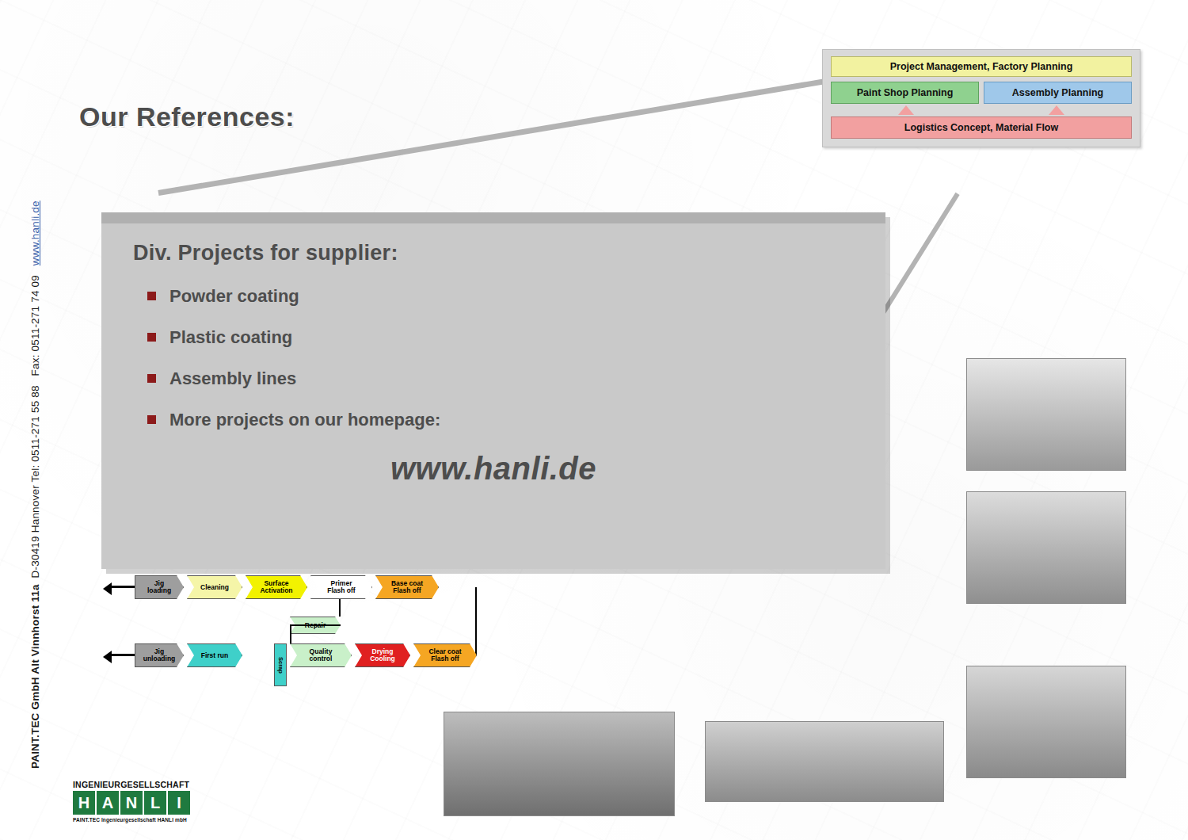PAINT.TEC GmbH Alt Vinnhorst 11a D-30419 Hannover Tel: 0511-271 55 88 Fax: 0511-271 74 09 www.hanli.de
INGENIEURGESELLSCHAFT
HANLI
PAINT.TEC Ingenieurgesellschaft HANLI mbH
Our References:
Project Management, Factory Planning
Paint Shop Planning
Assembly Planning
Logistics Concept, Material Flow
Div. Projects for supplier:
Powder coating
Plastic coating
Assembly lines
More projects on our homepage:
www.hanli.de
Jig
loading
Cleaning
Surface
Activation
Primer
Flash off
Base coat
Flash off
Repair
Scrap
Jig
unloading
First run
Quality
control
Drying
Cooling
Clear coat
Flash off